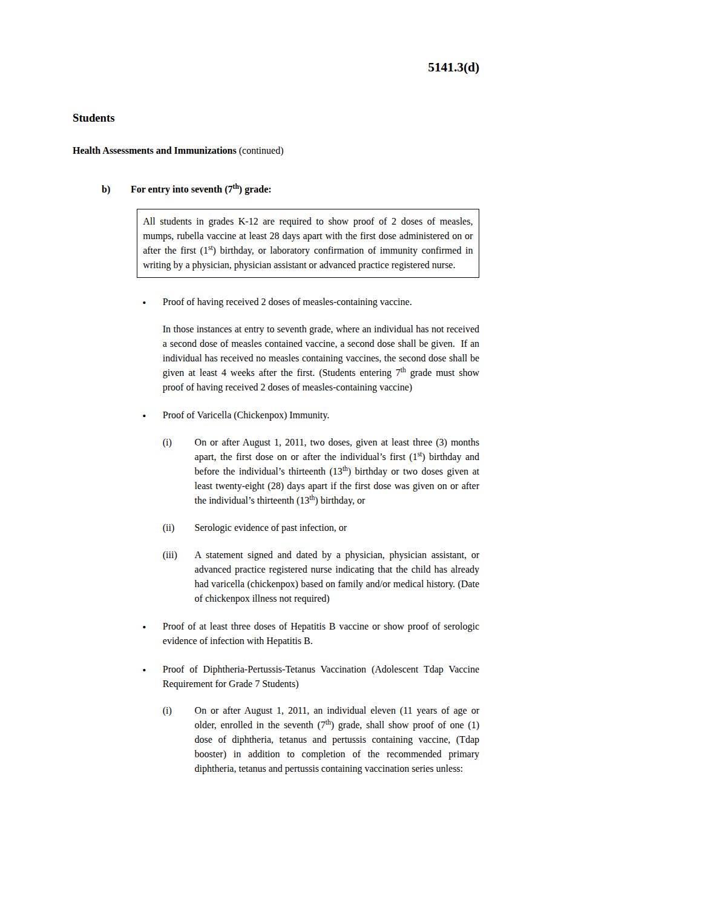5141.3(d)
Students
Health Assessments and Immunizations (continued)
b) For entry into seventh (7th) grade:
All students in grades K-12 are required to show proof of 2 doses of measles, mumps, rubella vaccine at least 28 days apart with the first dose administered on or after the first (1st) birthday, or laboratory confirmation of immunity confirmed in writing by a physician, physician assistant or advanced practice registered nurse.
Proof of having received 2 doses of measles-containing vaccine.
In those instances at entry to seventh grade, where an individual has not received a second dose of measles contained vaccine, a second dose shall be given. If an individual has received no measles containing vaccines, the second dose shall be given at least 4 weeks after the first. (Students entering 7th grade must show proof of having received 2 doses of measles-containing vaccine)
Proof of Varicella (Chickenpox) Immunity.
(i) On or after August 1, 2011, two doses, given at least three (3) months apart, the first dose on or after the individual’s first (1st) birthday and before the individual’s thirteenth (13th) birthday or two doses given at least twenty-eight (28) days apart if the first dose was given on or after the individual’s thirteenth (13th) birthday, or
(ii) Serologic evidence of past infection, or
(iii) A statement signed and dated by a physician, physician assistant, or advanced practice registered nurse indicating that the child has already had varicella (chickenpox) based on family and/or medical history. (Date of chickenpox illness not required)
Proof of at least three doses of Hepatitis B vaccine or show proof of serologic evidence of infection with Hepatitis B.
Proof of Diphtheria-Pertussis-Tetanus Vaccination (Adolescent Tdap Vaccine Requirement for Grade 7 Students)
(i) On or after August 1, 2011, an individual eleven (11 years of age or older, enrolled in the seventh (7th) grade, shall show proof of one (1) dose of diphtheria, tetanus and pertussis containing vaccine, (Tdap booster) in addition to completion of the recommended primary diphtheria, tetanus and pertussis containing vaccination series unless: